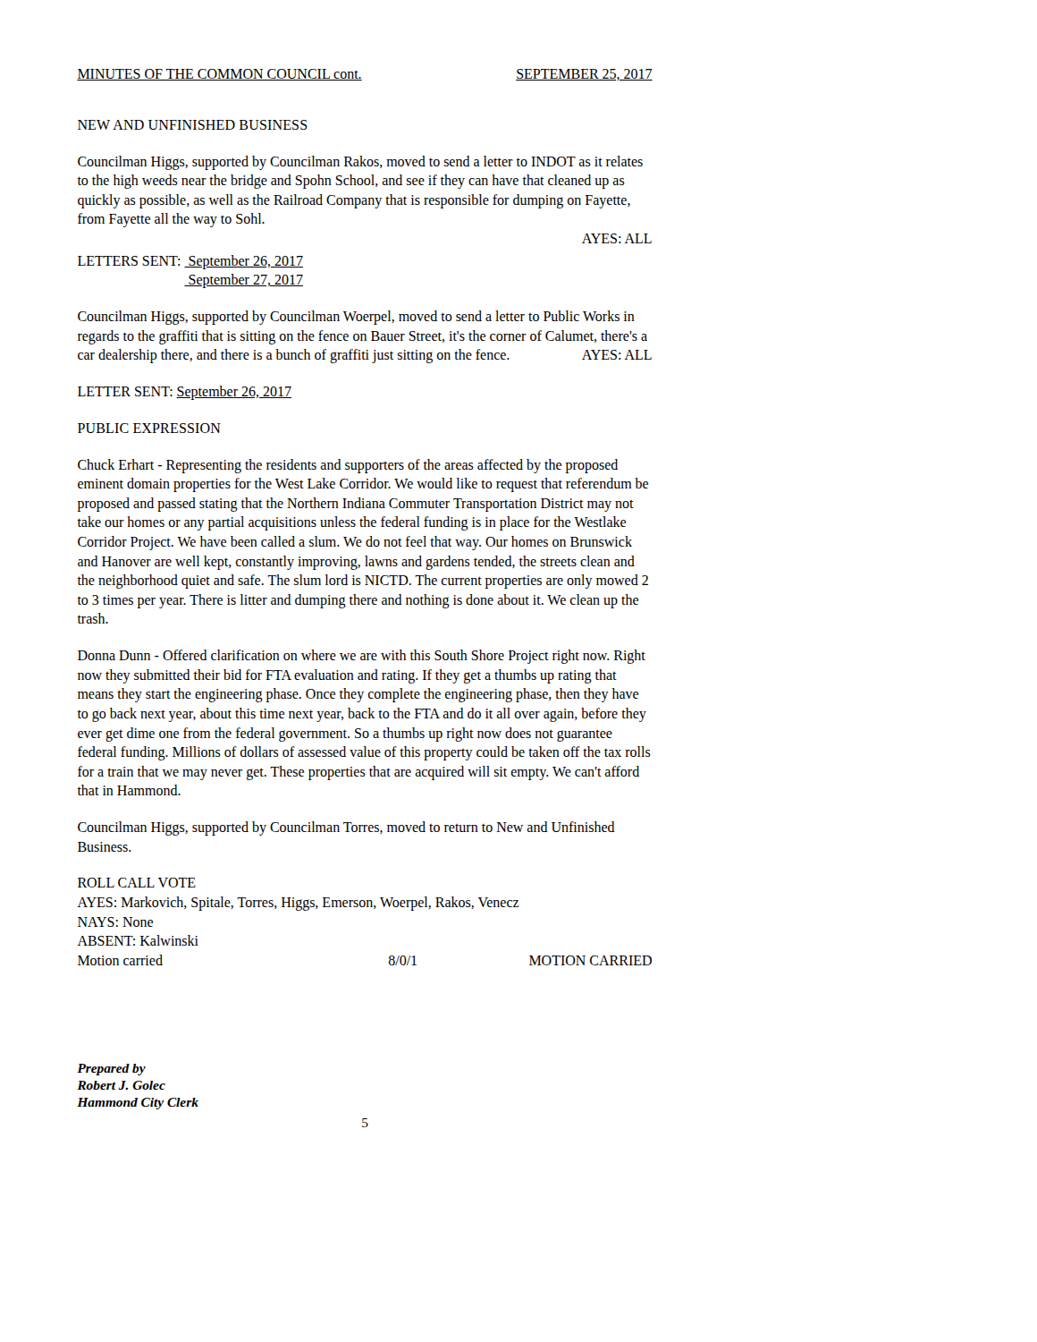MINUTES OF THE COMMON COUNCIL cont. SEPTEMBER 25, 2017
NEW AND UNFINISHED BUSINESS
Councilman Higgs, supported by Councilman Rakos, moved to send a letter to INDOT as it relates to the high weeds near the bridge and Spohn School, and see if they can have that cleaned up as quickly as possible, as well as the Railroad Company that is responsible for dumping on Fayette, from Fayette all the way to Sohl. AYES: ALL
LETTERS SENT: September 26, 2017 September 27, 2017
Councilman Higgs, supported by Councilman Woerpel, moved to send a letter to Public Works in regards to the graffiti that is sitting on the fence on Bauer Street, it's the corner of Calumet, there's a car dealership there, and there is a bunch of graffiti just sitting on the fence. AYES: ALL
LETTER SENT: September 26, 2017
PUBLIC EXPRESSION
Chuck Erhart - Representing the residents and supporters of the areas affected by the proposed eminent domain properties for the West Lake Corridor. We would like to request that referendum be proposed and passed stating that the Northern Indiana Commuter Transportation District may not take our homes or any partial acquisitions unless the federal funding is in place for the Westlake Corridor Project. We have been called a slum. We do not feel that way. Our homes on Brunswick and Hanover are well kept, constantly improving, lawns and gardens tended, the streets clean and the neighborhood quiet and safe. The slum lord is NICTD. The current properties are only mowed 2 to 3 times per year. There is litter and dumping there and nothing is done about it. We clean up the trash.
Donna Dunn - Offered clarification on where we are with this South Shore Project right now. Right now they submitted their bid for FTA evaluation and rating. If they get a thumbs up rating that means they start the engineering phase. Once they complete the engineering phase, then they have to go back next year, about this time next year, back to the FTA and do it all over again, before they ever get dime one from the federal government. So a thumbs up right now does not guarantee federal funding. Millions of dollars of assessed value of this property could be taken off the tax rolls for a train that we may never get. These properties that are acquired will sit empty. We can't afford that in Hammond.
Councilman Higgs, supported by Councilman Torres, moved to return to New and Unfinished Business.
ROLL CALL VOTE
AYES: Markovich, Spitale, Torres, Higgs, Emerson, Woerpel, Rakos, Venecz
NAYS: None
ABSENT: Kalwinski
Motion carried 8/0/1 MOTION CARRIED
Prepared by
Robert J. Golec
Hammond City Clerk
5